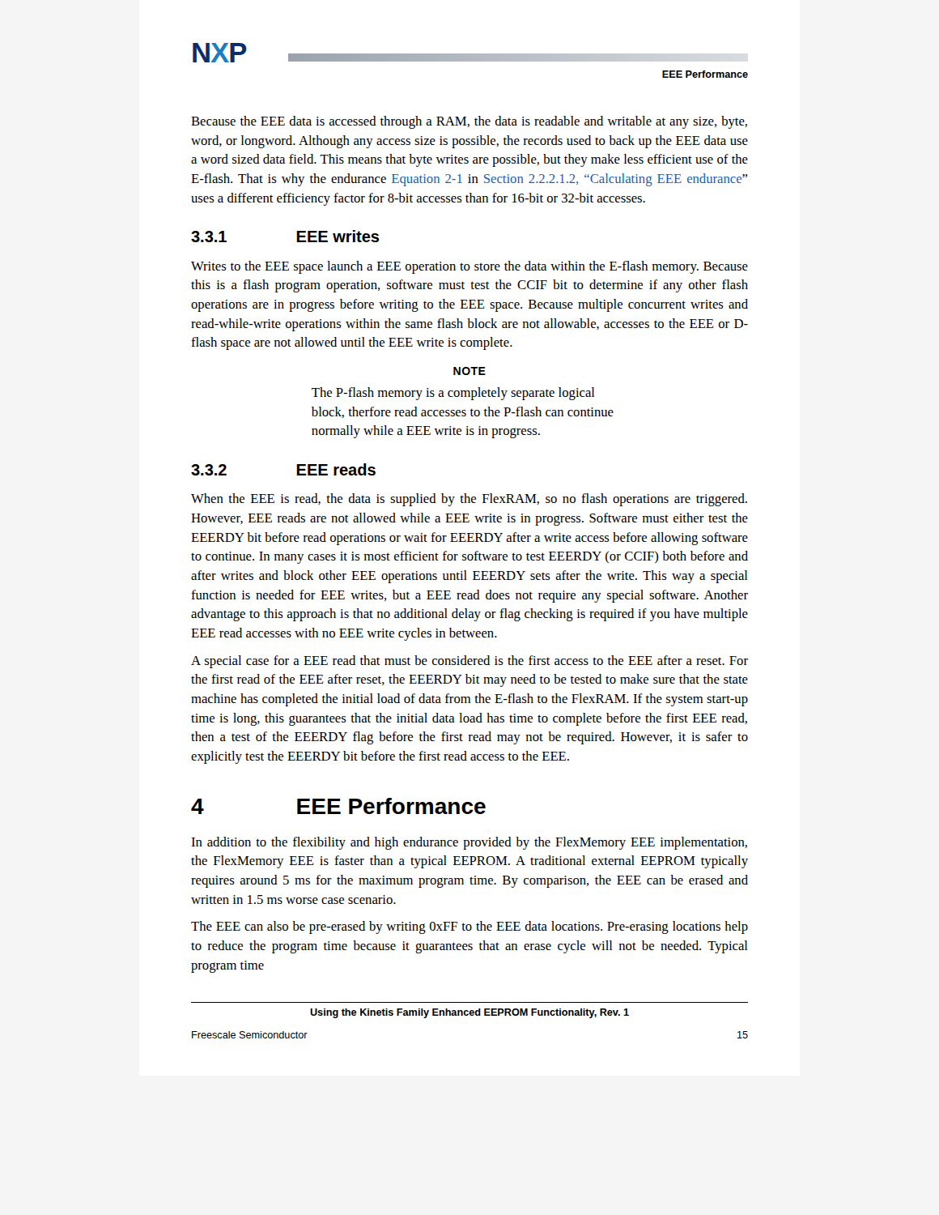NXP
EEE Performance
Because the EEE data is accessed through a RAM, the data is readable and writable at any size, byte, word, or longword. Although any access size is possible, the records used to back up the EEE data use a word sized data field. This means that byte writes are possible, but they make less efficient use of the E-flash. That is why the endurance Equation 2-1 in Section 2.2.2.1.2, “Calculating EEE endurance” uses a different efficiency factor for 8-bit accesses than for 16-bit or 32-bit accesses.
3.3.1 EEE writes
Writes to the EEE space launch a EEE operation to store the data within the E-flash memory. Because this is a flash program operation, software must test the CCIF bit to determine if any other flash operations are in progress before writing to the EEE space. Because multiple concurrent writes and read-while-write operations within the same flash block are not allowable, accesses to the EEE or D-flash space are not allowed until the EEE write is complete.
NOTE
The P-flash memory is a completely separate logical block, therfore read accesses to the P-flash can continue normally while a EEE write is in progress.
3.3.2 EEE reads
When the EEE is read, the data is supplied by the FlexRAM, so no flash operations are triggered. However, EEE reads are not allowed while a EEE write is in progress. Software must either test the EEERDY bit before read operations or wait for EEERDY after a write access before allowing software to continue. In many cases it is most efficient for software to test EEERDY (or CCIF) both before and after writes and block other EEE operations until EEERDY sets after the write. This way a special function is needed for EEE writes, but a EEE read does not require any special software. Another advantage to this approach is that no additional delay or flag checking is required if you have multiple EEE read accesses with no EEE write cycles in between.
A special case for a EEE read that must be considered is the first access to the EEE after a reset. For the first read of the EEE after reset, the EEERDY bit may need to be tested to make sure that the state machine has completed the initial load of data from the E-flash to the FlexRAM. If the system start-up time is long, this guarantees that the initial data load has time to complete before the first EEE read, then a test of the EEERDY flag before the first read may not be required. However, it is safer to explicitly test the EEERDY bit before the first read access to the EEE.
4 EEE Performance
In addition to the flexibility and high endurance provided by the FlexMemory EEE implementation, the FlexMemory EEE is faster than a typical EEPROM. A traditional external EEPROM typically requires around 5 ms for the maximum program time. By comparison, the EEE can be erased and written in 1.5 ms worse case scenario.
The EEE can also be pre-erased by writing 0xFF to the EEE data locations. Pre-erasing locations help to reduce the program time because it guarantees that an erase cycle will not be needed. Typical program time
Using the Kinetis Family Enhanced EEPROM Functionality, Rev. 1
Freescale Semiconductor
15